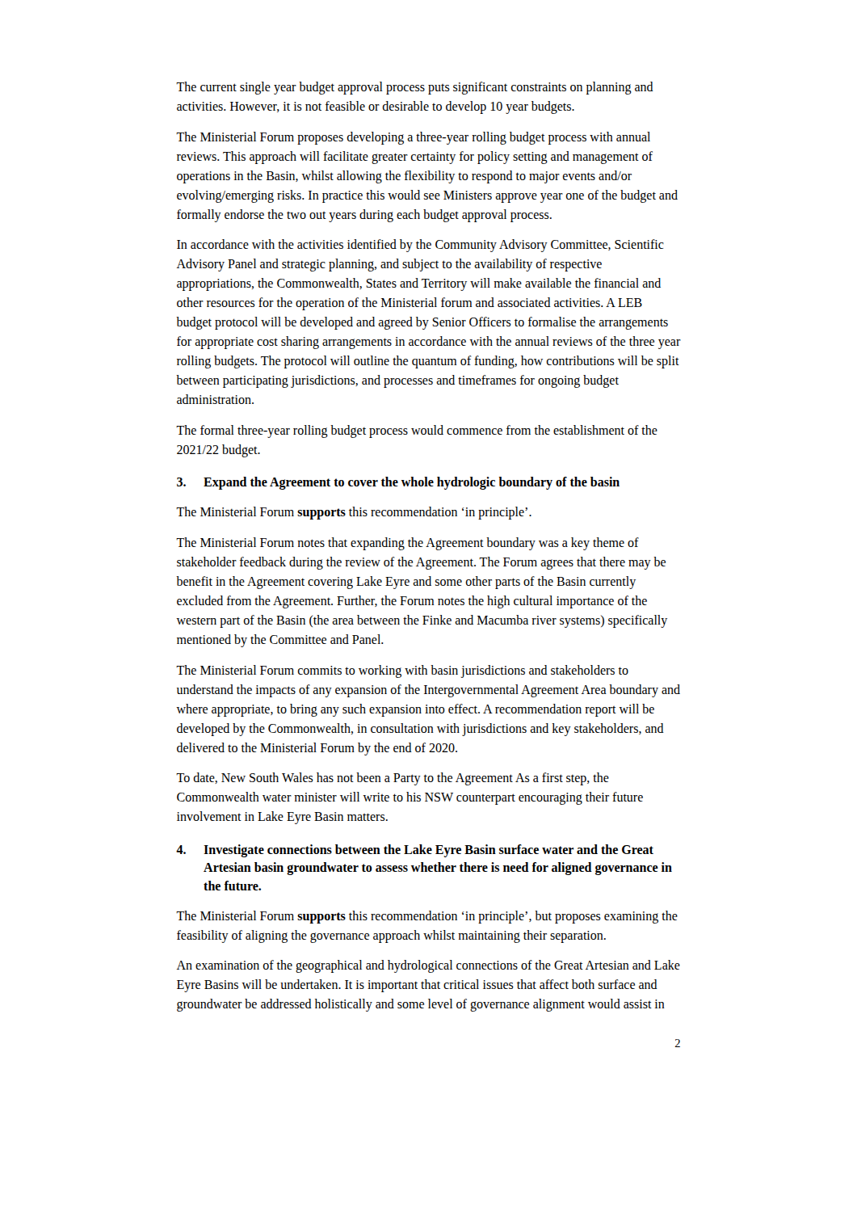The current single year budget approval process puts significant constraints on planning and activities. However, it is not feasible or desirable to develop 10 year budgets.
The Ministerial Forum proposes developing a three-year rolling budget process with annual reviews. This approach will facilitate greater certainty for policy setting and management of operations in the Basin, whilst allowing the flexibility to respond to major events and/or evolving/emerging risks. In practice this would see Ministers approve year one of the budget and formally endorse the two out years during each budget approval process.
In accordance with the activities identified by the Community Advisory Committee, Scientific Advisory Panel and strategic planning, and subject to the availability of respective appropriations, the Commonwealth, States and Territory will make available the financial and other resources for the operation of the Ministerial forum and associated activities. A LEB budget protocol will be developed and agreed by Senior Officers to formalise the arrangements for appropriate cost sharing arrangements in accordance with the annual reviews of the three year rolling budgets. The protocol will outline the quantum of funding, how contributions will be split between participating jurisdictions, and processes and timeframes for ongoing budget administration.
The formal three-year rolling budget process would commence from the establishment of the 2021/22 budget.
3. Expand the Agreement to cover the whole hydrologic boundary of the basin
The Ministerial Forum supports this recommendation ‘in principle’.
The Ministerial Forum notes that expanding the Agreement boundary was a key theme of stakeholder feedback during the review of the Agreement. The Forum agrees that there may be benefit in the Agreement covering Lake Eyre and some other parts of the Basin currently excluded from the Agreement. Further, the Forum notes the high cultural importance of the western part of the Basin (the area between the Finke and Macumba river systems) specifically mentioned by the Committee and Panel.
The Ministerial Forum commits to working with basin jurisdictions and stakeholders to understand the impacts of any expansion of the Intergovernmental Agreement Area boundary and where appropriate, to bring any such expansion into effect. A recommendation report will be developed by the Commonwealth, in consultation with jurisdictions and key stakeholders, and delivered to the Ministerial Forum by the end of 2020.
To date, New South Wales has not been a Party to the Agreement As a first step, the Commonwealth water minister will write to his NSW counterpart encouraging their future involvement in Lake Eyre Basin matters.
4. Investigate connections between the Lake Eyre Basin surface water and the Great Artesian basin groundwater to assess whether there is need for aligned governance in the future.
The Ministerial Forum supports this recommendation ‘in principle’, but proposes examining the feasibility of aligning the governance approach whilst maintaining their separation.
An examination of the geographical and hydrological connections of the Great Artesian and Lake Eyre Basins will be undertaken. It is important that critical issues that affect both surface and groundwater be addressed holistically and some level of governance alignment would assist in
2